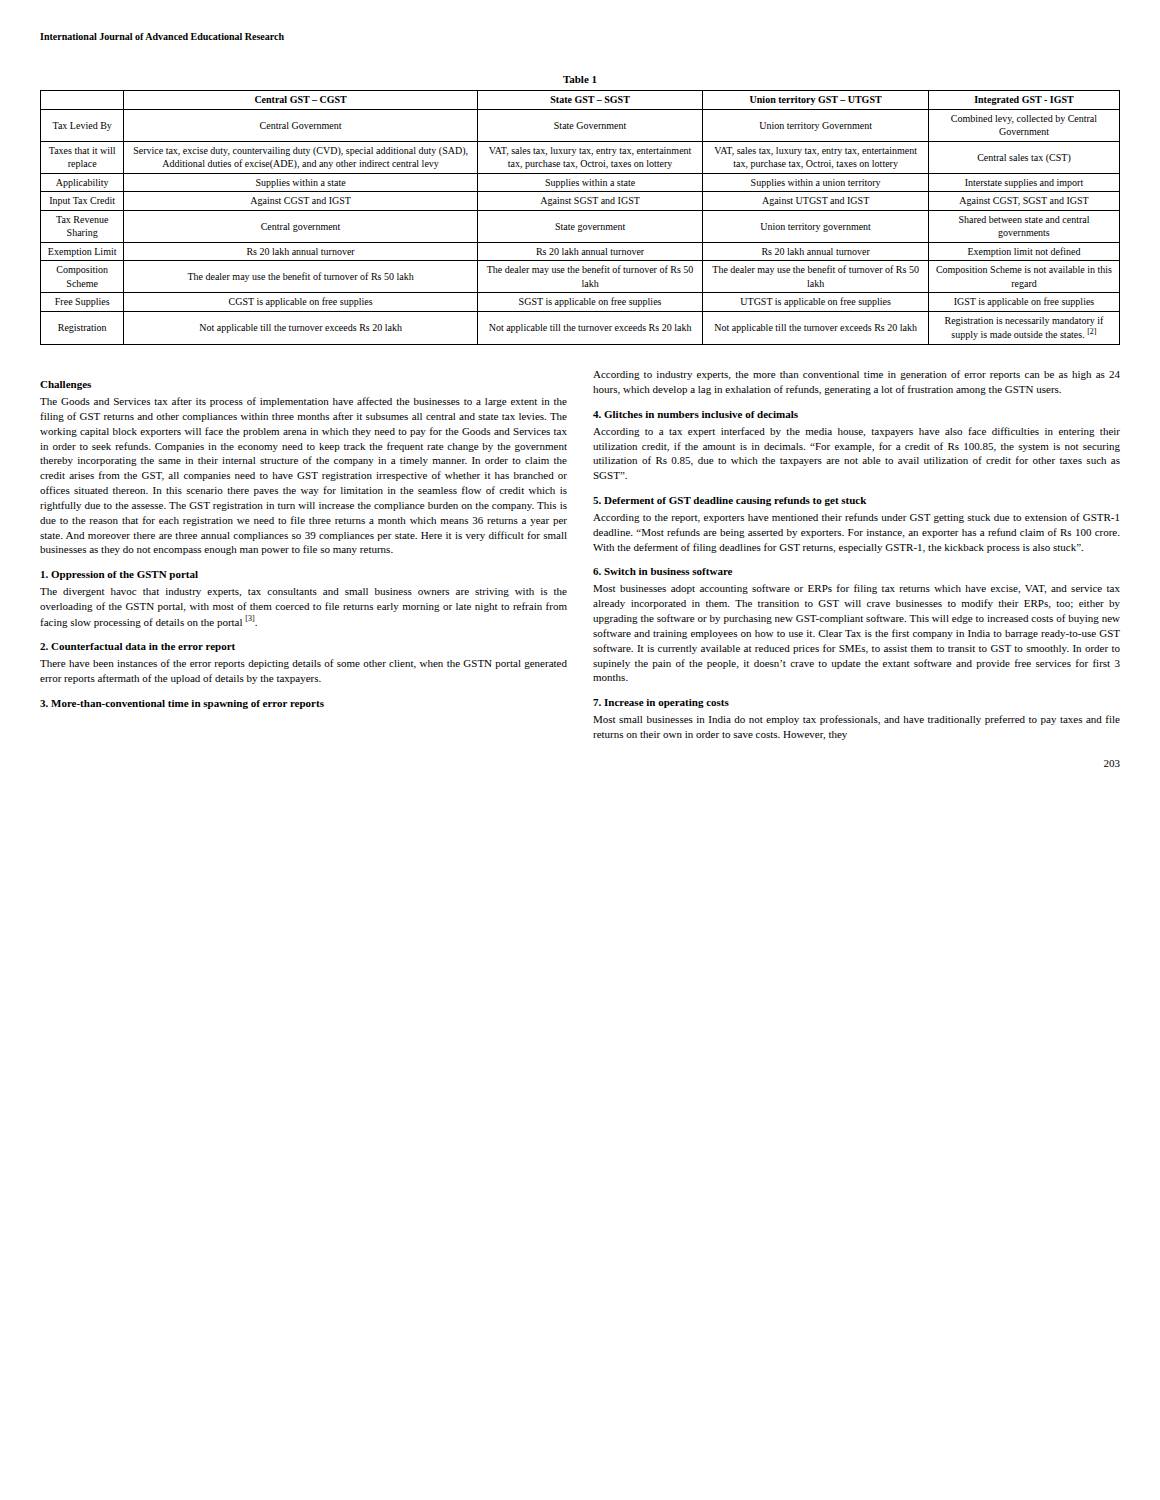International Journal of Advanced Educational Research
Table 1
| | Central GST – CGST | State GST – SGST | Union territory GST – UTGST | Integrated GST - IGST |
| --- | --- | --- | --- | --- |
| Tax Levied By | Central Government | State Government | Union territory Government | Combined levy, collected by Central Government |
| Taxes that it will replace | Service tax, excise duty, countervailing duty (CVD), special additional duty (SAD), Additional duties of excise(ADE), and any other indirect central levy | VAT, sales tax, luxury tax, entry tax, entertainment tax, purchase tax, Octroi, taxes on lottery | VAT, sales tax, luxury tax, entry tax, entertainment tax, purchase tax, Octroi, taxes on lottery | Central sales tax (CST) |
| Applicability | Supplies within a state | Supplies within a state | Supplies within a union territory | Interstate supplies and import |
| Input Tax Credit | Against CGST and IGST | Against SGST and IGST | Against UTGST and IGST | Against CGST, SGST and IGST |
| Tax Revenue Sharing | Central government | State government | Union territory government | Shared between state and central governments |
| Exemption Limit | Rs 20 lakh annual turnover | Rs 20 lakh annual turnover | Rs 20 lakh annual turnover | Exemption limit not defined |
| Composition Scheme | The dealer may use the benefit of turnover of Rs 50 lakh | The dealer may use the benefit of turnover of Rs 50 lakh | The dealer may use the benefit of turnover of Rs 50 lakh | Composition Scheme is not available in this regard |
| Free Supplies | CGST is applicable on free supplies | SGST is applicable on free supplies | UTGST is applicable on free supplies | IGST is applicable on free supplies |
| Registration | Not applicable till the turnover exceeds Rs 20 lakh | Not applicable till the turnover exceeds Rs 20 lakh | Not applicable till the turnover exceeds Rs 20 lakh | Registration is necessarily mandatory if supply is made outside the states. [2] |
Challenges
The Goods and Services tax after its process of implementation have affected the businesses to a large extent in the filing of GST returns and other compliances within three months after it subsumes all central and state tax levies. The working capital block exporters will face the problem arena in which they need to pay for the Goods and Services tax in order to seek refunds. Companies in the economy need to keep track the frequent rate change by the government thereby incorporating the same in their internal structure of the company in a timely manner. In order to claim the credit arises from the GST, all companies need to have GST registration irrespective of whether it has branched or offices situated thereon. In this scenario there paves the way for limitation in the seamless flow of credit which is rightfully due to the assesse. The GST registration in turn will increase the compliance burden on the company. This is due to the reason that for each registration we need to file three returns a month which means 36 returns a year per state. And moreover there are three annual compliances so 39 compliances per state. Here it is very difficult for small businesses as they do not encompass enough man power to file so many returns.
1. Oppression of the GSTN portal
The divergent havoc that industry experts, tax consultants and small business owners are striving with is the overloading of the GSTN portal, with most of them coerced to file returns early morning or late night to refrain from facing slow processing of details on the portal [3].
2. Counterfactual data in the error report
There have been instances of the error reports depicting details of some other client, when the GSTN portal generated error reports aftermath of the upload of details by the taxpayers.
3. More-than-conventional time in spawning of error reports
According to industry experts, the more than conventional time in generation of error reports can be as high as 24 hours, which develop a lag in exhalation of refunds, generating a lot of frustration among the GSTN users.
4. Glitches in numbers inclusive of decimals
According to a tax expert interfaced by the media house, taxpayers have also face difficulties in entering their utilization credit, if the amount is in decimals. “For example, for a credit of Rs 100.85, the system is not securing utilization of Rs 0.85, due to which the taxpayers are not able to avail utilization of credit for other taxes such as SGST”.
5. Deferment of GST deadline causing refunds to get stuck
According to the report, exporters have mentioned their refunds under GST getting stuck due to extension of GSTR-1 deadline. “Most refunds are being asserted by exporters. For instance, an exporter has a refund claim of Rs 100 crore. With the deferment of filing deadlines for GST returns, especially GSTR-1, the kickback process is also stuck”.
6. Switch in business software
Most businesses adopt accounting software or ERPs for filing tax returns which have excise, VAT, and service tax already incorporated in them. The transition to GST will crave businesses to modify their ERPs, too; either by upgrading the software or by purchasing new GST-compliant software. This will edge to increased costs of buying new software and training employees on how to use it. Clear Tax is the first company in India to barrage ready-to-use GST software. It is currently available at reduced prices for SMEs, to assist them to transit to GST to smoothly. In order to supinely the pain of the people, it doesn’t crave to update the extant software and provide free services for first 3 months.
7. Increase in operating costs
Most small businesses in India do not employ tax professionals, and have traditionally preferred to pay taxes and file returns on their own in order to save costs. However, they
203